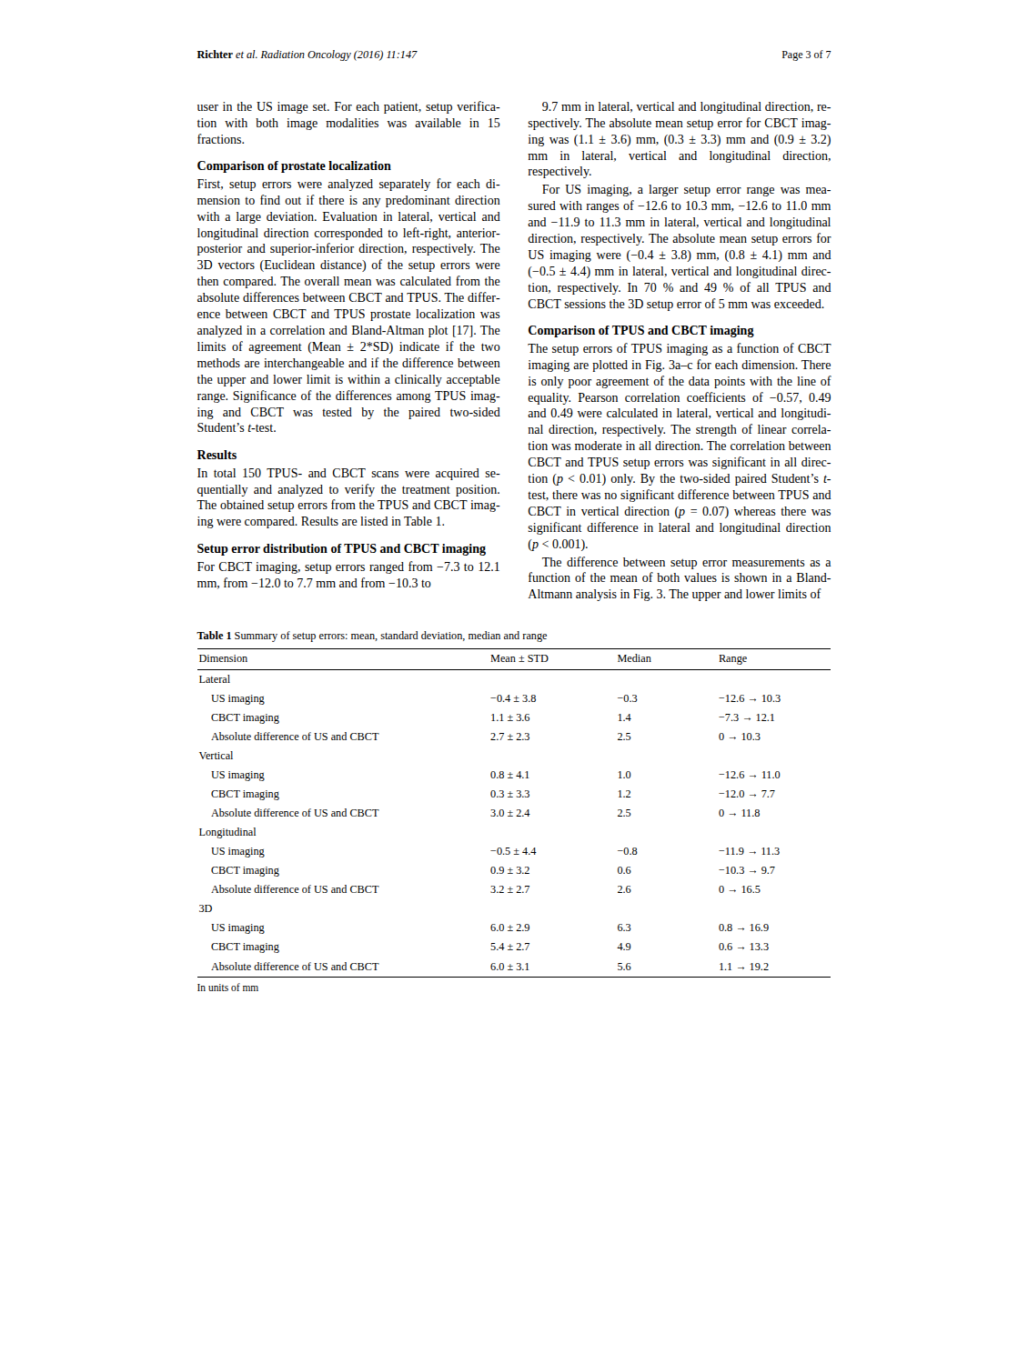Richter et al. Radiation Oncology (2016) 11:147
Page 3 of 7
user in the US image set. For each patient, setup verification with both image modalities was available in 15 fractions.
Comparison of prostate localization
First, setup errors were analyzed separately for each dimension to find out if there is any predominant direction with a large deviation. Evaluation in lateral, vertical and longitudinal direction corresponded to left-right, anterior-posterior and superior-inferior direction, respectively. The 3D vectors (Euclidean distance) of the setup errors were then compared. The overall mean was calculated from the absolute differences between CBCT and TPUS. The difference between CBCT and TPUS prostate localization was analyzed in a correlation and Bland-Altman plot [17]. The limits of agreement (Mean ± 2*SD) indicate if the two methods are interchangeable and if the difference between the upper and lower limit is within a clinically acceptable range. Significance of the differences among TPUS imaging and CBCT was tested by the paired two-sided Student’s t-test.
Results
In total 150 TPUS- and CBCT scans were acquired sequentially and analyzed to verify the treatment position. The obtained setup errors from the TPUS and CBCT imaging were compared. Results are listed in Table 1.
Setup error distribution of TPUS and CBCT imaging
For CBCT imaging, setup errors ranged from −7.3 to 12.1 mm, from −12.0 to 7.7 mm and from −10.3 to
9.7 mm in lateral, vertical and longitudinal direction, respectively. The absolute mean setup error for CBCT imaging was (1.1 ± 3.6) mm, (0.3 ± 3.3) mm and (0.9 ± 3.2) mm in lateral, vertical and longitudinal direction, respectively.
For US imaging, a larger setup error range was measured with ranges of −12.6 to 10.3 mm, −12.6 to 11.0 mm and −11.9 to 11.3 mm in lateral, vertical and longitudinal direction, respectively. The absolute mean setup errors for US imaging were (−0.4 ± 3.8) mm, (0.8 ± 4.1) mm and (−0.5 ± 4.4) mm in lateral, vertical and longitudinal direction, respectively. In 70 % and 49 % of all TPUS and CBCT sessions the 3D setup error of 5 mm was exceeded.
Comparison of TPUS and CBCT imaging
The setup errors of TPUS imaging as a function of CBCT imaging are plotted in Fig. 3a–c for each dimension. There is only poor agreement of the data points with the line of equality. Pearson correlation coefficients of −0.57, 0.49 and 0.49 were calculated in lateral, vertical and longitudinal direction, respectively. The strength of linear correlation was moderate in all direction. The correlation between CBCT and TPUS setup errors was significant in all direction (p < 0.01) only. By the two-sided paired Student’s t-test, there was no significant difference between TPUS and CBCT in vertical direction (p = 0.07) whereas there was significant difference in lateral and longitudinal direction (p < 0.001).
The difference between setup error measurements as a function of the mean of both values is shown in a Bland-Altmann analysis in Fig. 3. The upper and lower limits of
Table 1 Summary of setup errors: mean, standard deviation, median and range
| Dimension | Mean ± STD | Median | Range |
| --- | --- | --- | --- |
| Lateral | | | |
| US imaging | −0.4 ± 3.8 | −0.3 | −12.6 → 10.3 |
| CBCT imaging | 1.1 ± 3.6 | 1.4 | −7.3 → 12.1 |
| Absolute difference of US and CBCT | 2.7 ± 2.3 | 2.5 | 0 → 10.3 |
| Vertical | | | |
| US imaging | 0.8 ± 4.1 | 1.0 | −12.6 → 11.0 |
| CBCT imaging | 0.3 ± 3.3 | 1.2 | −12.0 → 7.7 |
| Absolute difference of US and CBCT | 3.0 ± 2.4 | 2.5 | 0 → 11.8 |
| Longitudinal | | | |
| US imaging | −0.5 ± 4.4 | −0.8 | −11.9 → 11.3 |
| CBCT imaging | 0.9 ± 3.2 | 0.6 | −10.3 → 9.7 |
| Absolute difference of US and CBCT | 3.2 ± 2.7 | 2.6 | 0 → 16.5 |
| 3D | | | |
| US imaging | 6.0 ± 2.9 | 6.3 | 0.8 → 16.9 |
| CBCT imaging | 5.4 ± 2.7 | 4.9 | 0.6 → 13.3 |
| Absolute difference of US and CBCT | 6.0 ± 3.1 | 5.6 | 1.1 → 19.2 |
In units of mm